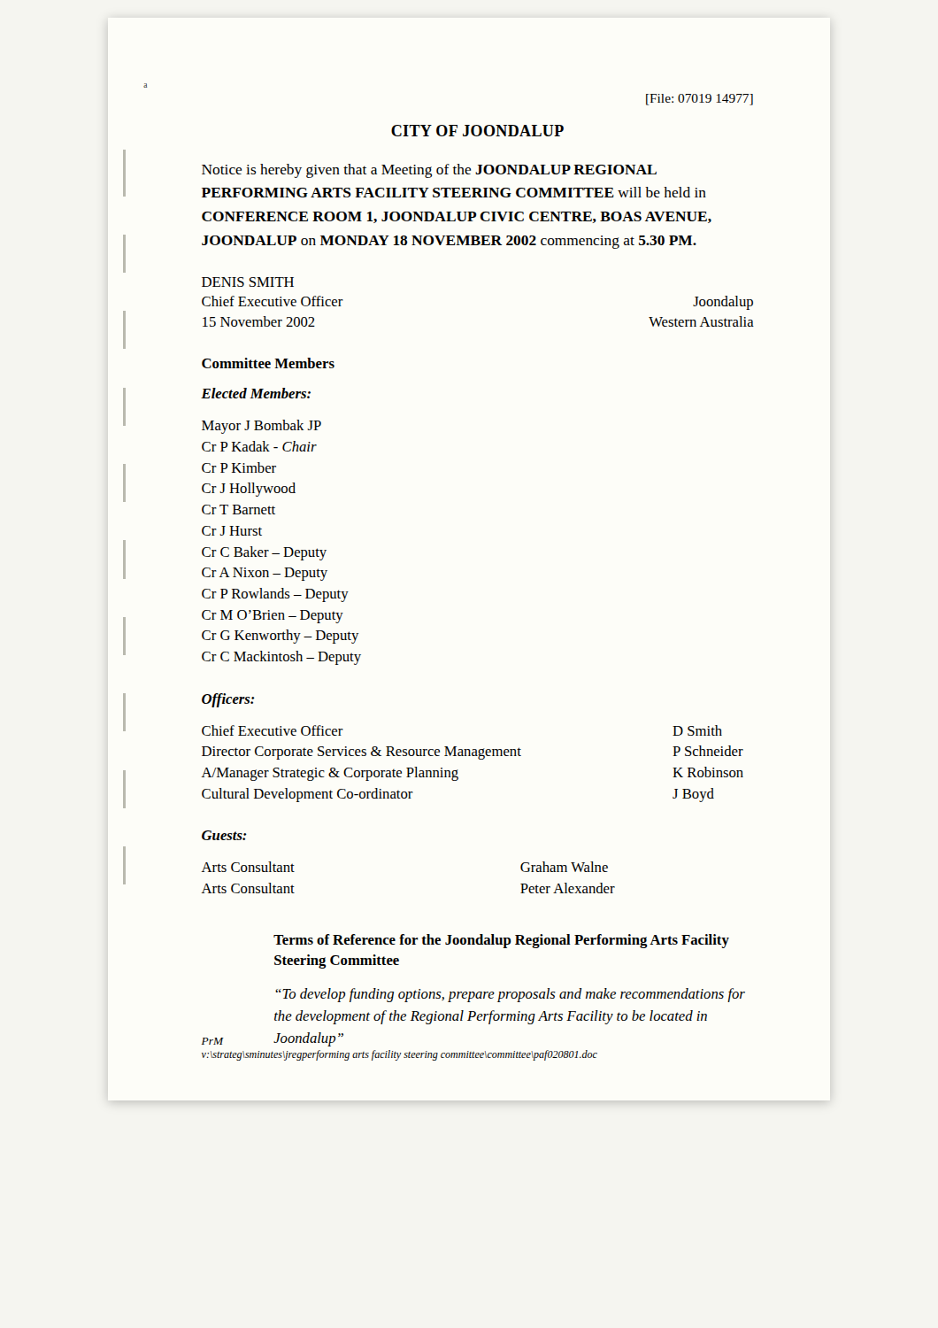ᵃ
[File: 07019 14977]
CITY OF JOONDALUP
Notice is hereby given that a Meeting of the JOONDALUP REGIONAL PERFORMING ARTS FACILITY STEERING COMMITTEE will be held in CONFERENCE ROOM 1, JOONDALUP CIVIC CENTRE, BOAS AVENUE, JOONDALUP on MONDAY 18 NOVEMBER 2002 commencing at 5.30 PM.
DENIS SMITH
Chief Executive Officer
15 November 2002 Joondalup
Western Australia
Committee Members
Elected Members:
Mayor J Bombak JP
Cr P Kadak - Chair
Cr P Kimber
Cr J Hollywood
Cr T Barnett
Cr J Hurst
Cr C Baker – Deputy
Cr A Nixon – Deputy
Cr P Rowlands – Deputy
Cr M O’Brien – Deputy
Cr G Kenworthy – Deputy
Cr C Mackintosh – Deputy
Officers:
| Chief Executive Officer | D Smith |
| Director Corporate Services & Resource Management | P Schneider |
| A/Manager Strategic & Corporate Planning | K Robinson |
| Cultural Development Co-ordinator | J Boyd |
Guests:
| Arts Consultant | Graham Walne |
| Arts Consultant | Peter Alexander |
Terms of Reference for the Joondalup Regional Performing Arts Facility Steering Committee
“To develop funding options, prepare proposals and make recommendations for the development of the Regional Performing Arts Facility to be located in Joondalup”
PrM
v:\strateg\sminutes\jregperforming arts facility steering committee\committee\paf020801.doc